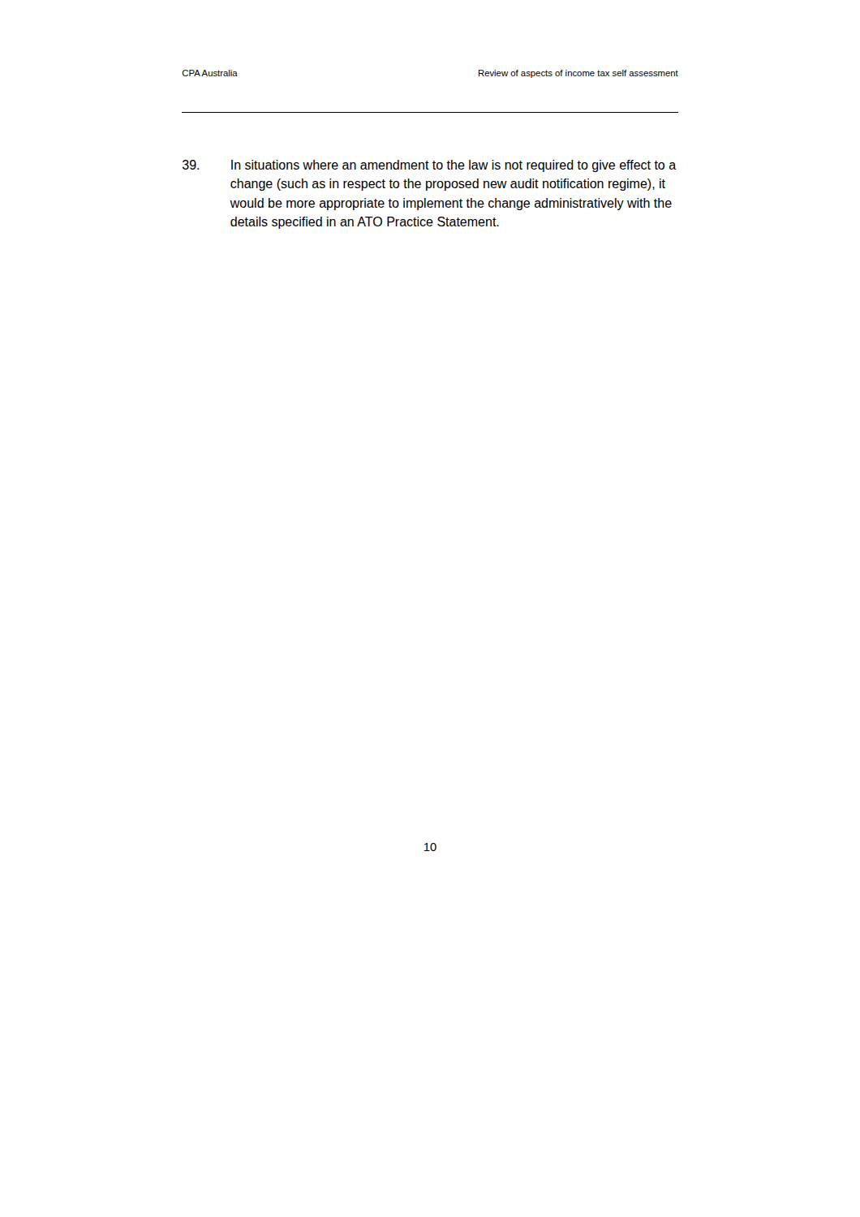CPA Australia
Review of aspects of income tax self assessment
39. In situations where an amendment to the law is not required to give effect to a change (such as in respect to the proposed new audit notification regime), it would be more appropriate to implement the change administratively with the details specified in an ATO Practice Statement.
10